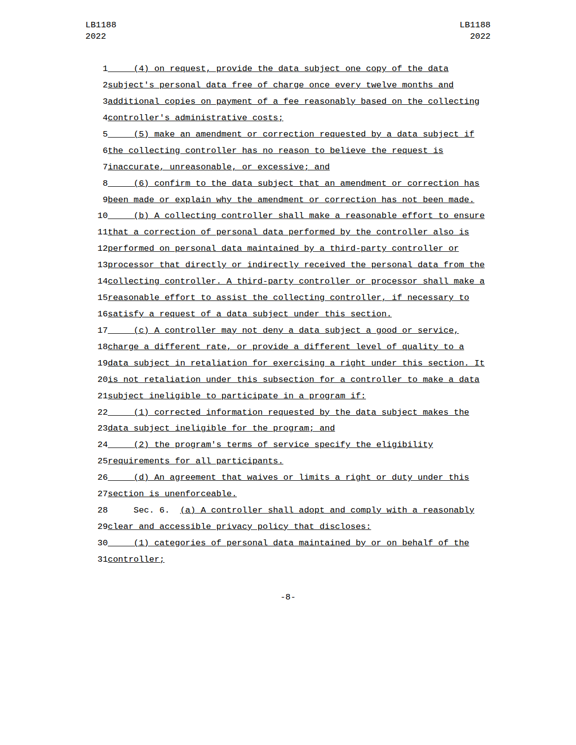LB1188
2022
LB1188
2022
| 1 | (4) on request, provide the data subject one copy of the data |
| 2 | subject's personal data free of charge once every twelve months and |
| 3 | additional copies on payment of a fee reasonably based on the collecting |
| 4 | controller's administrative costs; |
| 5 | (5) make an amendment or correction requested by a data subject if |
| 6 | the collecting controller has no reason to believe the request is |
| 7 | inaccurate, unreasonable, or excessive; and |
| 8 | (6) confirm to the data subject that an amendment or correction has |
| 9 | been made or explain why the amendment or correction has not been made. |
| 10 | (b) A collecting controller shall make a reasonable effort to ensure |
| 11 | that a correction of personal data performed by the controller also is |
| 12 | performed on personal data maintained by a third-party controller or |
| 13 | processor that directly or indirectly received the personal data from the |
| 14 | collecting controller. A third-party controller or processor shall make a |
| 15 | reasonable effort to assist the collecting controller, if necessary to |
| 16 | satisfy a request of a data subject under this section. |
| 17 | (c) A controller may not deny a data subject a good or service, |
| 18 | charge a different rate, or provide a different level of quality to a |
| 19 | data subject in retaliation for exercising a right under this section. It |
| 20 | is not retaliation under this subsection for a controller to make a data |
| 21 | subject ineligible to participate in a program if: |
| 22 | (1) corrected information requested by the data subject makes the |
| 23 | data subject ineligible for the program; and |
| 24 | (2) the program's terms of service specify the eligibility |
| 25 | requirements for all participants. |
| 26 | (d) An agreement that waives or limits a right or duty under this |
| 27 | section is unenforceable. |
| 28 | Sec. 6. (a) A controller shall adopt and comply with a reasonably |
| 29 | clear and accessible privacy policy that discloses: |
| 30 | (1) categories of personal data maintained by or on behalf of the |
| 31 | controller; |
-8-